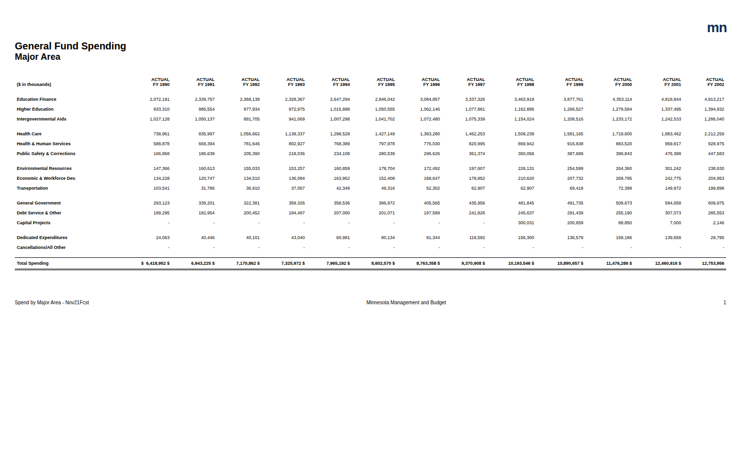mn
General Fund Spending
Major Area
| ($ in thousands) | ACTUAL FY 1990 | ACTUAL FY 1991 | ACTUAL FY 1992 | ACTUAL FY 1993 | ACTUAL FY 1994 | ACTUAL FY 1995 | ACTUAL FY 1996 | ACTUAL FY 1997 | ACTUAL FY 1998 | ACTUAL FY 1999 | ACTUAL FY 2000 | ACTUAL FY 2001 | ACTUAL FY 2002 |
| --- | --- | --- | --- | --- | --- | --- | --- | --- | --- | --- | --- | --- | --- |
| Education Finance | 2,072,191 | 2,339,757 | 2,368,138 | 2,328,367 | 2,647,294 | 2,946,042 | 3,084,857 | 3,337,326 | 3,463,919 | 3,877,761 | 4,353,114 | 4,818,844 | 4,913,217 |
| Higher Education | 933,310 | 985,554 | 977,934 | 972,975 | 1,015,898 | 1,050,555 | 1,062,146 | 1,077,881 | 1,162,895 | 1,266,527 | 1,279,584 | 1,337,495 | 1,394,932 |
| Intergovernmental Aids | 1,027,128 | 1,050,137 | 891,705 | 941,069 | 1,007,298 | 1,041,702 | 1,072,480 | 1,075,339 | 1,154,024 | 1,208,516 | 1,233,172 | 1,242,533 | 1,286,040 |
| Health Care | 738,961 | 835,997 | 1,056,662 | 1,139,337 | 1,298,528 | 1,427,149 | 1,383,280 | 1,462,253 | 1,509,239 | 1,581,165 | 1,718,600 | 1,883,462 | 2,212,259 |
| Health & Human Services | 588,878 | 669,394 | 781,646 | 802,927 | 768,389 | 797,978 | 776,030 | 820,995 | 869,942 | 916,838 | 883,520 | 959,817 | 928,975 |
| Public Safety & Corrections | 166,868 | 186,639 | 205,390 | 218,036 | 234,108 | 280,539 | 296,626 | 361,374 | 350,056 | 387,689 | 389,843 | 476,388 | 447,583 |
| Environmental Resources | 147,366 | 160,613 | 155,033 | 153,257 | 160,859 | 178,704 | 172,492 | 197,607 | 226,131 | 254,599 | 264,360 | 301,242 | 238,630 |
| Economic & Workforce Dev. | 134,228 | 120,747 | 134,510 | 136,084 | 163,952 | 152,408 | 168,647 | 178,852 | 210,620 | 207,732 | 269,795 | 242,775 | 204,953 |
| Transportation | 103,541 | 31,786 | 36,910 | 37,057 | 42,349 | 49,316 | 52,302 | 62,907 | 62,907 | 69,418 | 72,399 | 149,972 | 199,898 |
| General Government | 293,123 | 339,201 | 322,381 | 359,326 | 358,536 | 396,972 | 405,565 | 435,956 | 481,845 | 491,735 | 508,673 | 594,658 | 609,975 |
| Debt Service & Other | 189,295 | 182,954 | 200,452 | 194,497 | 207,000 | 201,071 | 197,589 | 241,826 | 245,637 | 291,439 | 255,190 | 307,073 | 285,553 |
| Capital Projects | - | - | - | - | - | - | - | - | 300,031 | 200,659 | 88,850 | 7,000 | 2,146 |
| Dedicated Expenditures | 24,063 | 40,446 | 40,101 | 43,040 | 60,981 | 80,134 | 91,344 | 118,592 | 156,300 | 136,579 | 159,186 | 139,658 | 29,795 |
| Cancellations/All Other | - | - | - | - | - | - | - | - | - | - | - | - | - |
| Total Spending | $ 6,418,952 $ | 6,943,225 $ | 7,170,862 $ | 7,325,972 $ | 7,965,192 $ | 8,602,570 $ | 8,763,358 $ | 9,370,908 $ | 10,193,546 $ | 10,890,657 $ | 11,476,286 $ | 12,460,916 $ | 12,753,956 |
Spend by Major Area - Nov21Fcst Minnesota Management and Budget 1